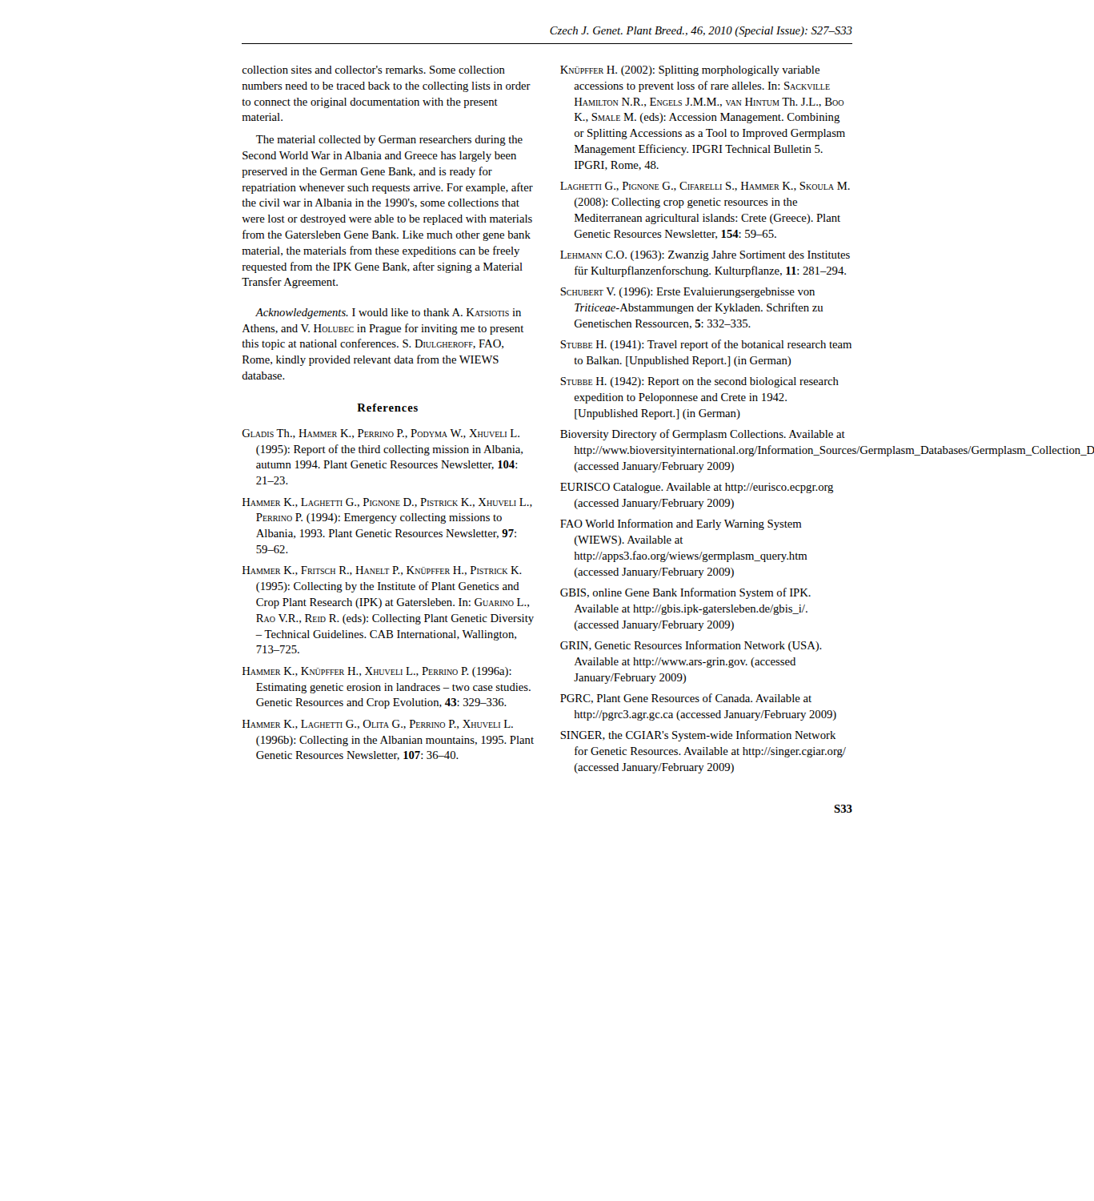Czech J. Genet. Plant Breed., 46, 2010 (Special Issue): S27–S33
collection sites and collector's remarks. Some collection numbers need to be traced back to the collecting lists in order to connect the original documentation with the present material.
The material collected by German researchers during the Second World War in Albania and Greece has largely been preserved in the German Gene Bank, and is ready for repatriation whenever such requests arrive. For example, after the civil war in Albania in the 1990's, some collections that were lost or destroyed were able to be replaced with materials from the Gatersleben Gene Bank. Like much other gene bank material, the materials from these expeditions can be freely requested from the IPK Gene Bank, after signing a Material Transfer Agreement.
Acknowledgements. I would like to thank A. Katsiotis in Athens, and V. Holubec in Prague for inviting me to present this topic at national conferences. S. Diulgheroff, FAO, Rome, kindly provided relevant data from the WIEWS database.
References
Gladis Th., Hammer K., Perrino P., Podyma W., Xhuveli L. (1995): Report of the third collecting mission in Albania, autumn 1994. Plant Genetic Resources Newsletter, 104: 21–23.
Hammer K., Laghetti G., Pignone D., Pistrick K., Xhuveli L., Perrino P. (1994): Emergency collecting missions to Albania, 1993. Plant Genetic Resources Newsletter, 97: 59–62.
Hammer K., Fritsch R., Hanelt P., Knüpffer H., Pistrick K. (1995): Collecting by the Institute of Plant Genetics and Crop Plant Research (IPK) at Gatersleben. In: Guarino L., Rao V.R., Reid R. (eds): Collecting Plant Genetic Diversity – Technical Guidelines. CAB International, Wallington, 713–725.
Hammer K., Knüpffer H., Xhuveli L., Perrino P. (1996a): Estimating genetic erosion in landraces – two case studies. Genetic Resources and Crop Evolution, 43: 329–336.
Hammer K., Laghetti G., Olita G., Perrino P., Xhuveli L. (1996b): Collecting in the Albanian mountains, 1995. Plant Genetic Resources Newsletter, 107: 36–40.
Knüpffer H. (2002): Splitting morphologically variable accessions to prevent loss of rare alleles. In: Sackville Hamilton N.R., Engels J.M.M., van Hintum Th. J.L., Boo K., Smale M. (eds): Accession Management. Combining or Splitting Accessions as a Tool to Improved Germplasm Management Efficiency. IPGRI Technical Bulletin 5. IPGRI, Rome, 48.
Laghetti G., Pignone G., Cifarelli S., Hammer K., Skoula M. (2008): Collecting crop genetic resources in the Mediterranean agricultural islands: Crete (Greece). Plant Genetic Resources Newsletter, 154: 59–65.
Lehmann C.O. (1963): Zwanzig Jahre Sortiment des Institutes für Kulturpflanzenforschung. Kulturpflanze, 11: 281–294.
Schubert V. (1996): Erste Evaluierungsergebnisse von Triticeae-Abstammungen der Kykladen. Schriften zu Genetischen Ressourcen, 5: 332–335.
Stubbe H. (1941): Travel report of the botanical research team to Balkan. [Unpublished Report.] (in German)
Stubbe H. (1942): Report on the second biological research expedition to Peloponnese and Crete in 1942. [Unpublished Report.] (in German)
Bioversity Directory of Germplasm Collections. Available at http://www.bioversityinternational.org/Information_Sources/Germplasm_Databases/Germplasm_Collection_Directory/ (accessed January/February 2009)
EURISCO Catalogue. Available at http://eurisco.ecpgr.org (accessed January/February 2009)
FAO World Information and Early Warning System (WIEWS). Available at http://apps3.fao.org/wiews/germplasm_query.htm (accessed January/February 2009)
GBIS, online Gene Bank Information System of IPK. Available at http://gbis.ipk-gatersleben.de/gbis_i/. (accessed January/February 2009)
GRIN, Genetic Resources Information Network (USA). Available at http://www.ars-grin.gov. (accessed January/February 2009)
PGRC, Plant Gene Resources of Canada. Available at http://pgrc3.agr.gc.ca (accessed January/February 2009)
SINGER, the CGIAR's System-wide Information Network for Genetic Resources. Available at http://singer.cgiar.org/ (accessed January/February 2009)
S33